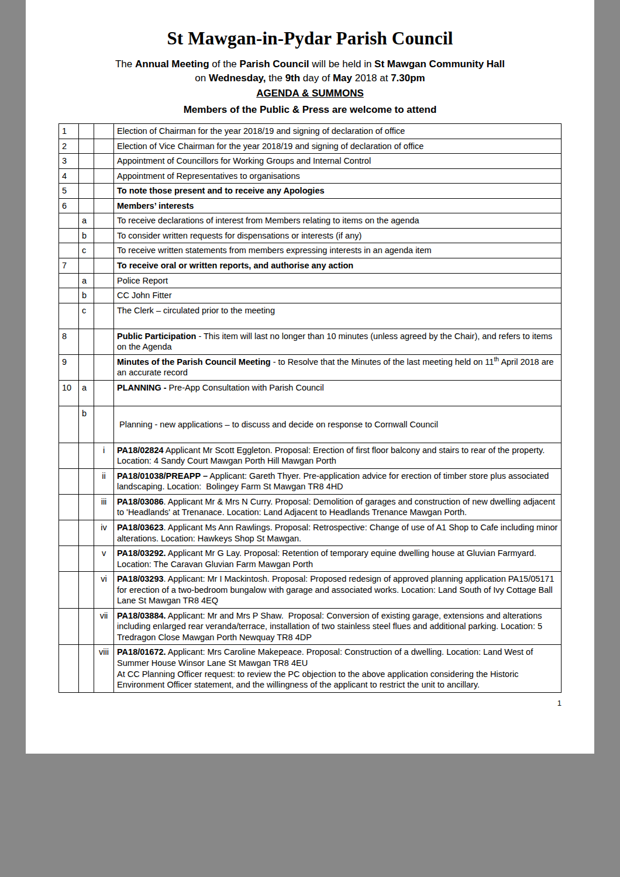St Mawgan-in-Pydar Parish Council
The Annual Meeting of the Parish Council will be held in St Mawgan Community Hall
on Wednesday, the 9th day of May 2018 at 7.30pm
AGENDA & SUMMONS
Members of the Public & Press are welcome to attend
| 1 | | | Election of Chairman for the year 2018/19 and signing of declaration of office |
| 2 | | | Election of Vice Chairman for the year 2018/19 and signing of declaration of office |
| 3 | | | Appointment of Councillors for Working Groups and Internal Control |
| 4 | | | Appointment of Representatives to organisations |
| 5 | | | To note those present and to receive any Apologies |
| 6 | | | Members’ interests |
| | a | | To receive declarations of interest from Members relating to items on the agenda |
| | b | | To consider written requests for dispensations or interests (if any) |
| | c | | To receive written statements from members expressing interests in an agenda item |
| 7 | | | To receive oral or written reports, and authorise any action |
| | a | | Police Report |
| | b | | CC John Fitter |
| | c | | The Clerk – circulated prior to the meeting |
| 8 | | | Public Participation - This item will last no longer than 10 minutes (unless agreed by the Chair), and refers to items on the Agenda |
| 9 | | | Minutes of the Parish Council Meeting - to Resolve that the Minutes of the last meeting held on 11 th April 2018 are an accurate record |
| 10 | a | | PLANNING - Pre-App Consultation with Parish Council |
| | b | | Planning - new applications – to discuss and decide on response to Cornwall Council |
| | | i | PA18/02824 Applicant Mr Scott Eggleton. Proposal: Erection of first floor balcony and stairs to rear of the property. Location: 4 Sandy Court Mawgan Porth Hill Mawgan Porth |
| | | ii | PA18/01038/PREAPP – Applicant: Gareth Thyer. Pre-application advice for erection of timber store plus associated landscaping. Location: Bolingey Farm St Mawgan TR8 4HD |
| | | iii | PA18/03086 . Applicant Mr & Mrs N Curry. Proposal: Demolition of garages and construction of new dwelling adjacent to 'Headlands' at Trenanace. Location: Land Adjacent to Headlands Trenance Mawgan Porth. |
| | | iv | PA18/03623 . Applicant Ms Ann Rawlings. Proposal: Retrospective: Change of use of A1 Shop to Cafe including minor alterations. Location: Hawkeys Shop St Mawgan. |
| | | v | PA18/03292. Applicant Mr G Lay. Proposal: Retention of temporary equine dwelling house at Gluvian Farmyard. Location: The Caravan Gluvian Farm Mawgan Porth |
| | | vi | PA18/03293 . Applicant: Mr I Mackintosh. Proposal: Proposed redesign of approved planning application PA15/05171 for erection of a two-bedroom bungalow with garage and associated works. Location: Land South of Ivy Cottage Ball Lane St Mawgan TR8 4EQ |
| | | vii | PA18/03884. Applicant: Mr and Mrs P Shaw. Proposal: Conversion of existing garage, extensions and alterations including enlarged rear veranda/terrace, installation of two stainless steel flues and additional parking. Location: 5 Tredragon Close Mawgan Porth Newquay TR8 4DP |
| | | viii | PA18/01672. Applicant: Mrs Caroline Makepeace. Proposal: Construction of a dwelling. Location: Land West of Summer House Winsor Lane St Mawgan TR8 4EU At CC Planning Officer request: to review the PC objection to the above application considering the Historic Environment Officer statement, and the willingness of the applicant to restrict the unit to ancillary. |
1